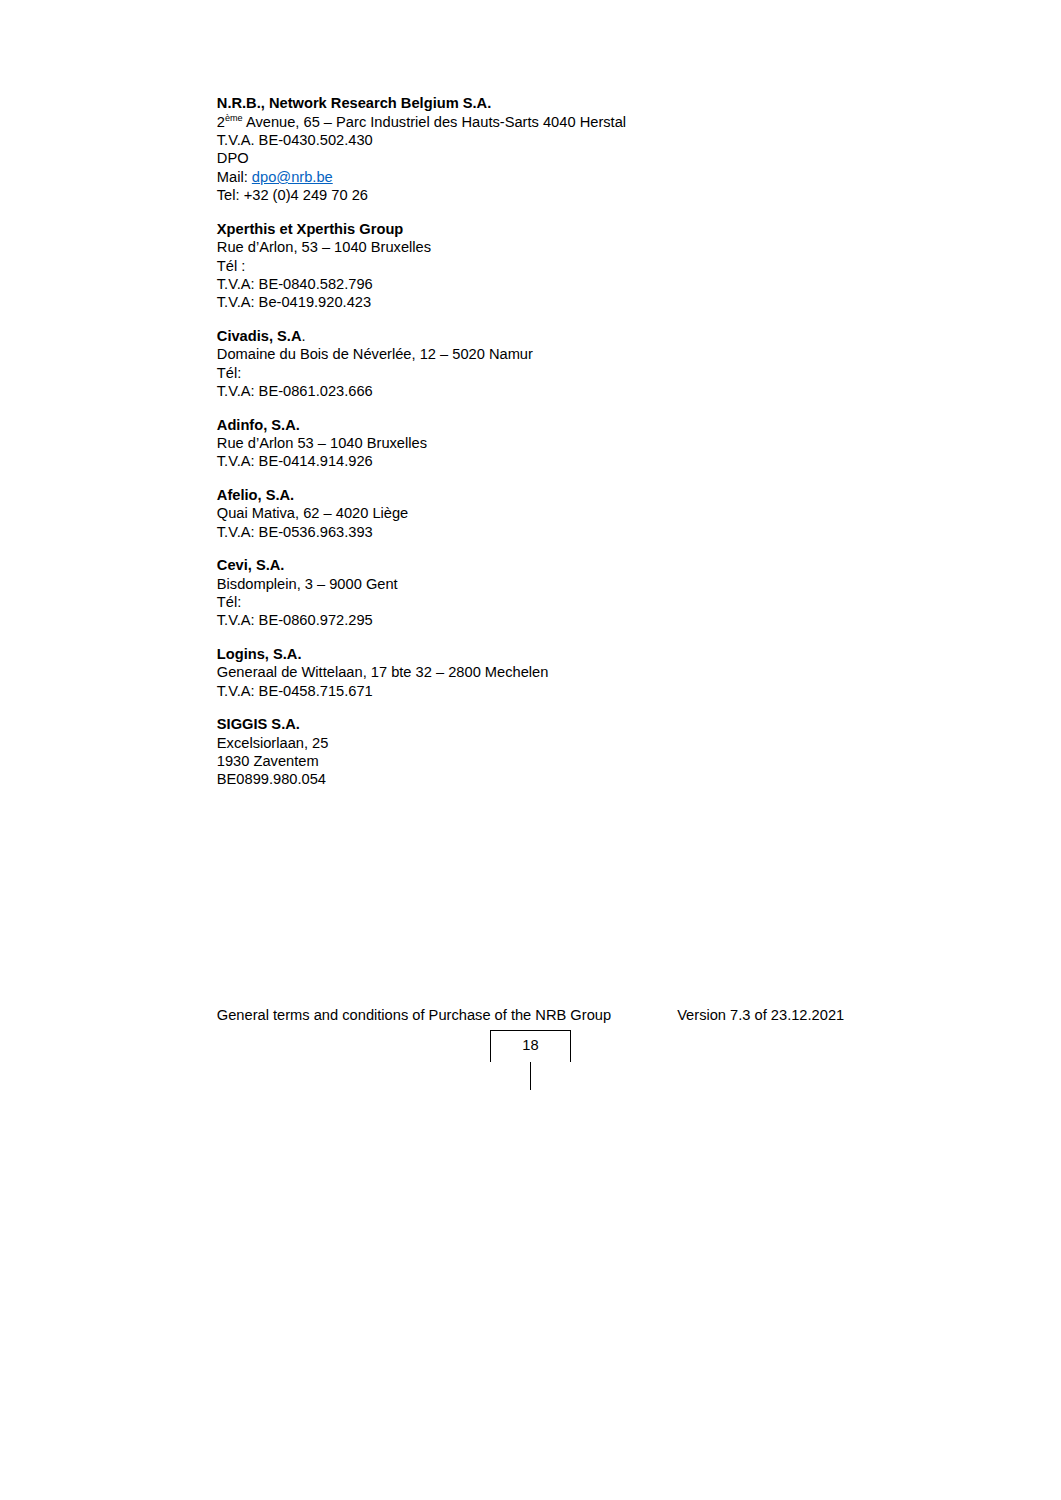N.R.B., Network Research Belgium S.A.
2ème Avenue, 65 – Parc Industriel des Hauts-Sarts 4040 Herstal
T.V.A. BE-0430.502.430
DPO
Mail: dpo@nrb.be
Tel: +32 (0)4 249 70 26
Xperthis et Xperthis Group
Rue d’Arlon, 53 – 1040 Bruxelles
Tél :
T.V.A: BE-0840.582.796
T.V.A: Be-0419.920.423
Civadis, S.A.
Domaine du Bois de Néverlée, 12 – 5020 Namur
Tél:
T.V.A: BE-0861.023.666
Adinfo, S.A.
Rue d’Arlon 53 – 1040 Bruxelles
T.V.A: BE-0414.914.926
Afelio, S.A.
Quai Mativa, 62 – 4020 Liège
T.V.A: BE-0536.963.393
Cevi, S.A.
Bisdomplein, 3 – 9000 Gent
Tél:
T.V.A: BE-0860.972.295
Logins, S.A.
Generaal de Wittelaan, 17 bte 32 – 2800 Mechelen
T.V.A: BE-0458.715.671
SIGGIS S.A.
Excelsiorlaan, 25
1930 Zaventem
BE0899.980.054
General terms and conditions of Purchase of the NRB Group Version 7.3 of 23.12.2021
18